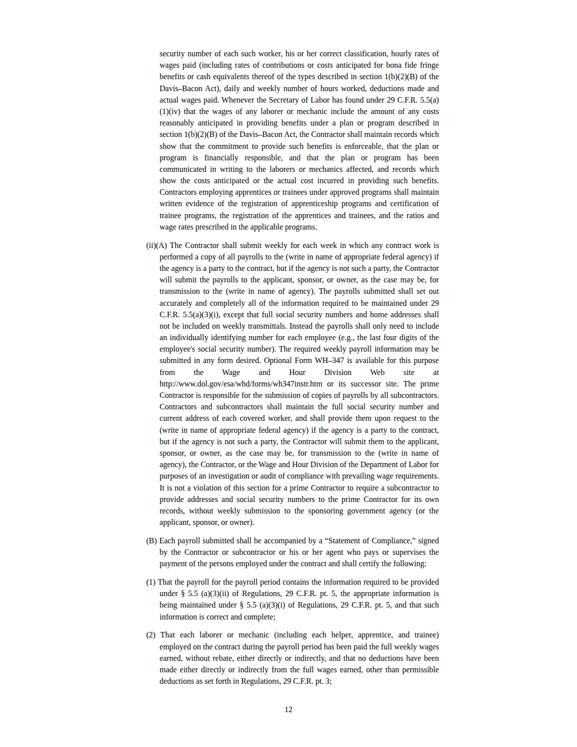security number of each such worker, his or her correct classification, hourly rates of wages paid (including rates of contributions or costs anticipated for bona fide fringe benefits or cash equivalents thereof of the types described in section 1(b)(2)(B) of the Davis–Bacon Act), daily and weekly number of hours worked, deductions made and actual wages paid. Whenever the Secretary of Labor has found under 29 C.F.R. 5.5(a)(1)(iv) that the wages of any laborer or mechanic include the amount of any costs reasonably anticipated in providing benefits under a plan or program described in section 1(b)(2)(B) of the Davis–Bacon Act, the Contractor shall maintain records which show that the commitment to provide such benefits is enforceable, that the plan or program is financially responsible, and that the plan or program has been communicated in writing to the laborers or mechanics affected, and records which show the costs anticipated or the actual cost incurred in providing such benefits. Contractors employing apprentices or trainees under approved programs shall maintain written evidence of the registration of apprenticeship programs and certification of trainee programs, the registration of the apprentices and trainees, and the ratios and wage rates prescribed in the applicable programs.
(ii)(A) The Contractor shall submit weekly for each week in which any contract work is performed a copy of all payrolls to the (write in name of appropriate federal agency) if the agency is a party to the contract, but if the agency is not such a party, the Contractor will submit the payrolls to the applicant, sponsor, or owner, as the case may be, for transmission to the (write in name of agency). The payrolls submitted shall set out accurately and completely all of the information required to be maintained under 29 C.F.R. 5.5(a)(3)(i), except that full social security numbers and home addresses shall not be included on weekly transmittals. Instead the payrolls shall only need to include an individually identifying number for each employee (e.g., the last four digits of the employee's social security number). The required weekly payroll information may be submitted in any form desired. Optional Form WH–347 is available for this purpose from the Wage and Hour Division Web site at http://www.dol.gov/esa/whd/forms/wh347instr.htm or its successor site. The prime Contractor is responsible for the submission of copies of payrolls by all subcontractors. Contractors and subcontractors shall maintain the full social security number and current address of each covered worker, and shall provide them upon request to the (write in name of appropriate federal agency) if the agency is a party to the contract, but if the agency is not such a party, the Contractor will submit them to the applicant, sponsor, or owner, as the case may be, for transmission to the (write in name of agency), the Contractor, or the Wage and Hour Division of the Department of Labor for purposes of an investigation or audit of compliance with prevailing wage requirements. It is not a violation of this section for a prime Contractor to require a subcontractor to provide addresses and social security numbers to the prime Contractor for its own records, without weekly submission to the sponsoring government agency (or the applicant, sponsor, or owner).
(B) Each payroll submitted shall be accompanied by a “Statement of Compliance,” signed by the Contractor or subcontractor or his or her agent who pays or supervises the payment of the persons employed under the contract and shall certify the following:
(1) That the payroll for the payroll period contains the information required to be provided under § 5.5 (a)(3)(ii) of Regulations, 29 C.F.R. pt. 5, the appropriate information is being maintained under § 5.5 (a)(3)(i) of Regulations, 29 C.F.R. pt. 5, and that such information is correct and complete;
(2) That each laborer or mechanic (including each helper, apprentice, and trainee) employed on the contract during the payroll period has been paid the full weekly wages earned, without rebate, either directly or indirectly, and that no deductions have been made either directly or indirectly from the full wages earned, other than permissible deductions as set forth in Regulations, 29 C.F.R. pt. 3;
12